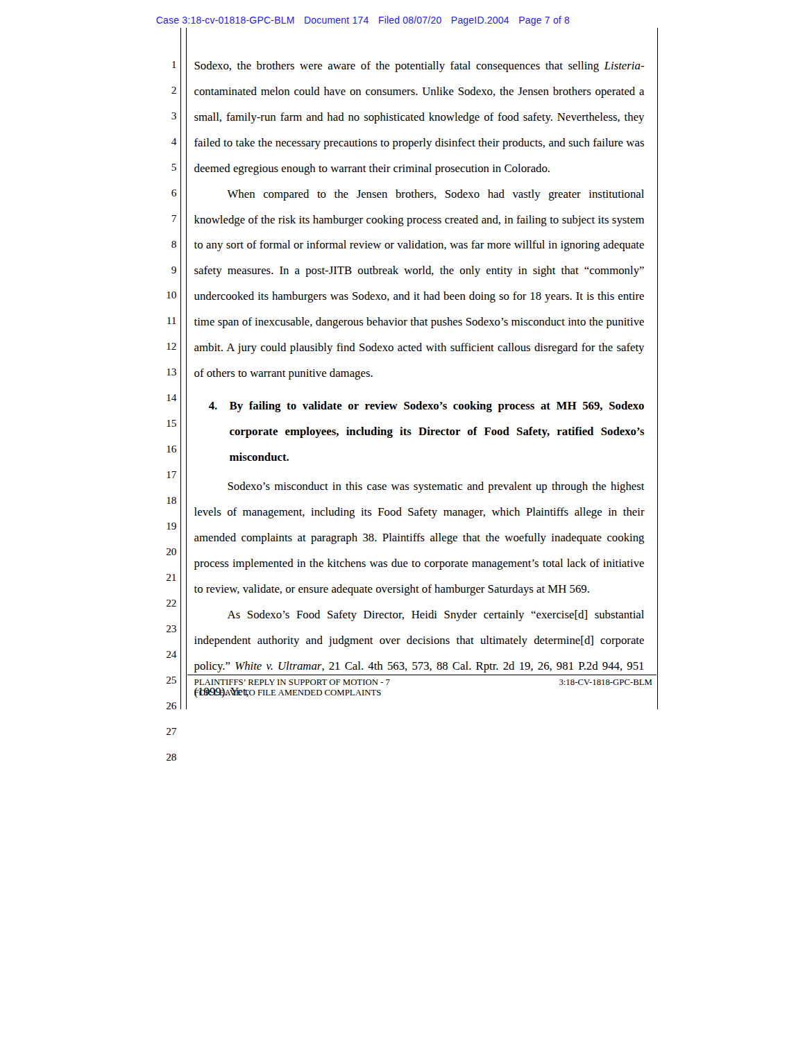Case 3:18-cv-01818-GPC-BLM Document 174 Filed 08/07/20 PageID.2004 Page 7 of 8
1
2
3
4
5
6
7
8
9
10
11
12
13
14
15
16
17
18
19
20
21
22
23
24
25
26
27
28
Sodexo, the brothers were aware of the potentially fatal consequences that selling Listeria-contaminated melon could have on consumers. Unlike Sodexo, the Jensen brothers operated a small, family-run farm and had no sophisticated knowledge of food safety. Nevertheless, they failed to take the necessary precautions to properly disinfect their products, and such failure was deemed egregious enough to warrant their criminal prosecution in Colorado.
When compared to the Jensen brothers, Sodexo had vastly greater institutional knowledge of the risk its hamburger cooking process created and, in failing to subject its system to any sort of formal or informal review or validation, was far more willful in ignoring adequate safety measures. In a post-JITB outbreak world, the only entity in sight that “commonly” undercooked its hamburgers was Sodexo, and it had been doing so for 18 years. It is this entire time span of inexcusable, dangerous behavior that pushes Sodexo’s misconduct into the punitive ambit. A jury could plausibly find Sodexo acted with sufficient callous disregard for the safety of others to warrant punitive damages.
4.
By failing to validate or review Sodexo’s cooking process at MH 569, Sodexo corporate employees, including its Director of Food Safety, ratified Sodexo’s misconduct.
Sodexo’s misconduct in this case was systematic and prevalent up through the highest levels of management, including its Food Safety manager, which Plaintiffs allege in their amended complaints at paragraph 38. Plaintiffs allege that the woefully inadequate cooking process implemented in the kitchens was due to corporate management’s total lack of initiative to review, validate, or ensure adequate oversight of hamburger Saturdays at MH 569.
As Sodexo’s Food Safety Director, Heidi Snyder certainly “exercise[d] substantial independent authority and judgment over decisions that ultimately determine[d] corporate policy.” White v. Ultramar, 21 Cal. 4th 563, 573, 88 Cal. Rptr. 2d 19, 26, 981 P.2d 944, 951 (1999). Yet,
PLAINTIFFS’ REPLY IN SUPPORT OF MOTION - 7
FOR LEAVE TO FILE AMENDED COMPLAINTS
3:18-CV-1818-GPC-BLM